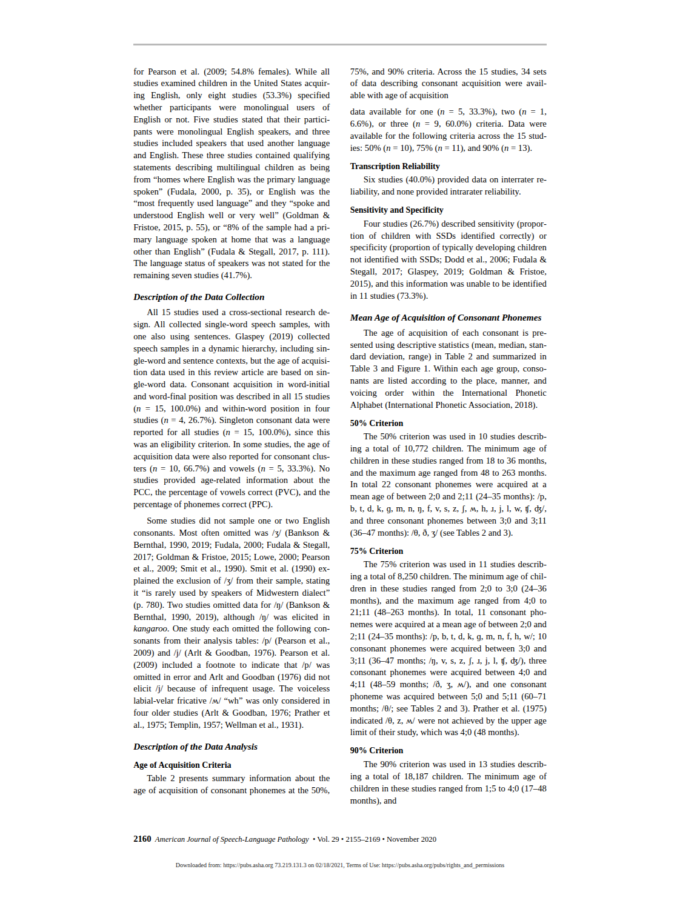for Pearson et al. (2009; 54.8% females). While all studies examined children in the United States acquiring English, only eight studies (53.3%) specified whether participants were monolingual users of English or not. Five studies stated that their participants were monolingual English speakers, and three studies included speakers that used another language and English. These three studies contained qualifying statements describing multilingual children as being from “homes where English was the primary language spoken” (Fudala, 2000, p. 35), or English was the “most frequently used language” and they “spoke and understood English well or very well” (Goldman & Fristoe, 2015, p. 55), or “8% of the sample had a primary language spoken at home that was a language other than English” (Fudala & Stegall, 2017, p. 111). The language status of speakers was not stated for the remaining seven studies (41.7%).
Description of the Data Collection
All 15 studies used a cross-sectional research design. All collected single-word speech samples, with one also using sentences. Glaspey (2019) collected speech samples in a dynamic hierarchy, including single-word and sentence contexts, but the age of acquisition data used in this review article are based on single-word data. Consonant acquisition in word-initial and word-final position was described in all 15 studies (n = 15, 100.0%) and within-word position in four studies (n = 4, 26.7%). Singleton consonant data were reported for all studies (n = 15, 100.0%), since this was an eligibility criterion. In some studies, the age of acquisition data were also reported for consonant clusters (n = 10, 66.7%) and vowels (n = 5, 33.3%). No studies provided age-related information about the PCC, the percentage of vowels correct (PVC), and the percentage of phonemes correct (PPC).
Some studies did not sample one or two English consonants. Most often omitted was /ʒ/ (Bankson & Bernthal, 1990, 2019; Fudala, 2000; Fudala & Stegall, 2017; Goldman & Fristoe, 2015; Lowe, 2000; Pearson et al., 2009; Smit et al., 1990). Smit et al. (1990) explained the exclusion of /ʒ/ from their sample, stating it “is rarely used by speakers of Midwestern dialect” (p. 780). Two studies omitted data for /ŋ/ (Bankson & Bernthal, 1990, 2019), although /ŋ/ was elicited in kangaroo. One study each omitted the following consonants from their analysis tables: /p/ (Pearson et al., 2009) and /j/ (Arlt & Goodban, 1976). Pearson et al. (2009) included a footnote to indicate that /p/ was omitted in error and Arlt and Goodban (1976) did not elicit /j/ because of infrequent usage. The voiceless labial-velar fricative /ʍ/ “wh” was only considered in four older studies (Arlt & Goodban, 1976; Prather et al., 1975; Templin, 1957; Wellman et al., 1931).
Description of the Data Analysis
Age of Acquisition Criteria
Table 2 presents summary information about the age of acquisition of consonant phonemes at the 50%, 75%, and 90% criteria. Across the 15 studies, 34 sets of data describing consonant acquisition were available with age of acquisition
data available for one (n = 5, 33.3%), two (n = 1, 6.6%), or three (n = 9, 60.0%) criteria. Data were available for the following criteria across the 15 studies: 50% (n = 10), 75% (n = 11), and 90% (n = 13).
Transcription Reliability
Six studies (40.0%) provided data on interrater reliability, and none provided intrarater reliability.
Sensitivity and Specificity
Four studies (26.7%) described sensitivity (proportion of children with SSDs identified correctly) or specificity (proportion of typically developing children not identified with SSDs; Dodd et al., 2006; Fudala & Stegall, 2017; Glaspey, 2019; Goldman & Fristoe, 2015), and this information was unable to be identified in 11 studies (73.3%).
Mean Age of Acquisition of Consonant Phonemes
The age of acquisition of each consonant is presented using descriptive statistics (mean, median, standard deviation, range) in Table 2 and summarized in Table 3 and Figure 1. Within each age group, consonants are listed according to the place, manner, and voicing order within the International Phonetic Alphabet (International Phonetic Association, 2018).
50% Criterion
The 50% criterion was used in 10 studies describing a total of 10,772 children. The minimum age of children in these studies ranged from 18 to 36 months, and the maximum age ranged from 48 to 263 months. In total 22 consonant phonemes were acquired at a mean age of between 2;0 and 2;11 (24–35 months): /p, b, t, d, k, ɡ, m, n, ŋ, f, v, s, z, ʃ, ʍ, h, ɹ, j, l, w, ʧ, ʤ/, and three consonant phonemes between 3;0 and 3;11 (36–47 months): /θ, ð, ʒ/ (see Tables 2 and 3).
75% Criterion
The 75% criterion was used in 11 studies describing a total of 8,250 children. The minimum age of children in these studies ranged from 2;0 to 3;0 (24–36 months), and the maximum age ranged from 4;0 to 21;11 (48–263 months). In total, 11 consonant phonemes were acquired at a mean age of between 2;0 and 2;11 (24–35 months): /p, b, t, d, k, ɡ, m, n, f, h, w/; 10 consonant phonemes were acquired between 3;0 and 3;11 (36–47 months; /ŋ, v, s, z, ʃ, ɹ, j, l, ʧ, ʤ/), three consonant phonemes were acquired between 4;0 and 4;11 (48–59 months; /ð, ʒ, ʍ/), and one consonant phoneme was acquired between 5;0 and 5;11 (60–71 months; /θ/; see Tables 2 and 3). Prather et al. (1975) indicated /θ, z, ʍ/ were not achieved by the upper age limit of their study, which was 4;0 (48 months).
90% Criterion
The 90% criterion was used in 13 studies describing a total of 18,187 children. The minimum age of children in these studies ranged from 1;5 to 4;0 (17–48 months), and
2160 American Journal of Speech-Language Pathology • Vol. 29 • 2155–2169 • November 2020
Downloaded from: https://pubs.asha.org 73.219.131.3 on 02/18/2021, Terms of Use: https://pubs.asha.org/pubs/rights_and_permissions